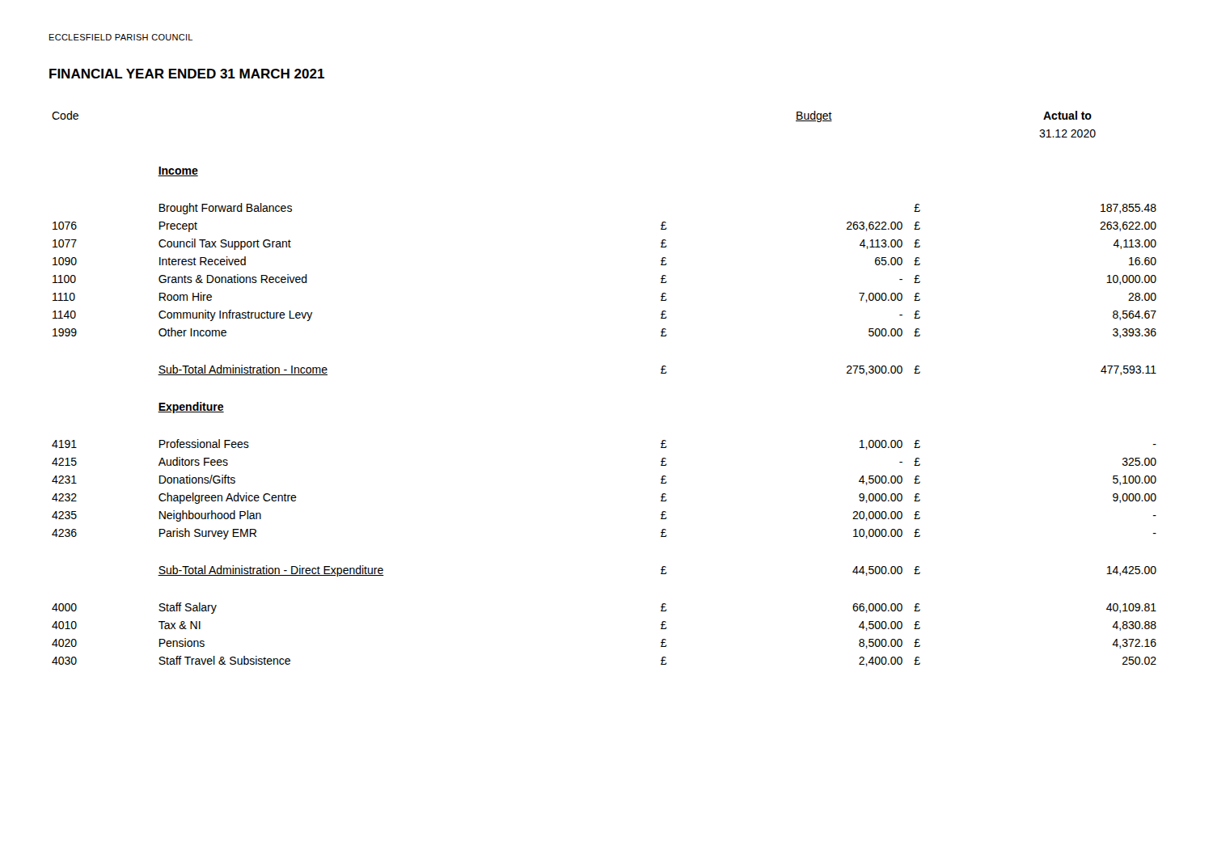ECCLESFIELD PARISH COUNCIL
FINANCIAL YEAR ENDED 31 MARCH 2021
| Code | | | Budget | | Actual to |
| --- | --- | --- | --- | --- | --- |
| | | | | | 31.12 2020 |
| | Income | | | | |
| | Brought Forward Balances | | | £ | 187,855.48 |
| 1076 | Precept | £ | 263,622.00 | £ | 263,622.00 |
| 1077 | Council Tax Support Grant | £ | 4,113.00 | £ | 4,113.00 |
| 1090 | Interest Received | £ | 65.00 | £ | 16.60 |
| 1100 | Grants & Donations Received | £ | - | £ | 10,000.00 |
| 1110 | Room Hire | £ | 7,000.00 | £ | 28.00 |
| 1140 | Community Infrastructure Levy | £ | - | £ | 8,564.67 |
| 1999 | Other Income | £ | 500.00 | £ | 3,393.36 |
| | Sub-Total Administration - Income | £ | 275,300.00 | £ | 477,593.11 |
| | Expenditure | | | | |
| 4191 | Professional Fees | £ | 1,000.00 | £ | - |
| 4215 | Auditors Fees | £ | - | £ | 325.00 |
| 4231 | Donations/Gifts | £ | 4,500.00 | £ | 5,100.00 |
| 4232 | Chapelgreen Advice Centre | £ | 9,000.00 | £ | 9,000.00 |
| 4235 | Neighbourhood Plan | £ | 20,000.00 | £ | - |
| 4236 | Parish Survey EMR | £ | 10,000.00 | £ | - |
| | Sub-Total Administration - Direct Expenditure | £ | 44,500.00 | £ | 14,425.00 |
| 4000 | Staff Salary | £ | 66,000.00 | £ | 40,109.81 |
| 4010 | Tax & NI | £ | 4,500.00 | £ | 4,830.88 |
| 4020 | Pensions | £ | 8,500.00 | £ | 4,372.16 |
| 4030 | Staff Travel & Subsistence | £ | 2,400.00 | £ | 250.02 |